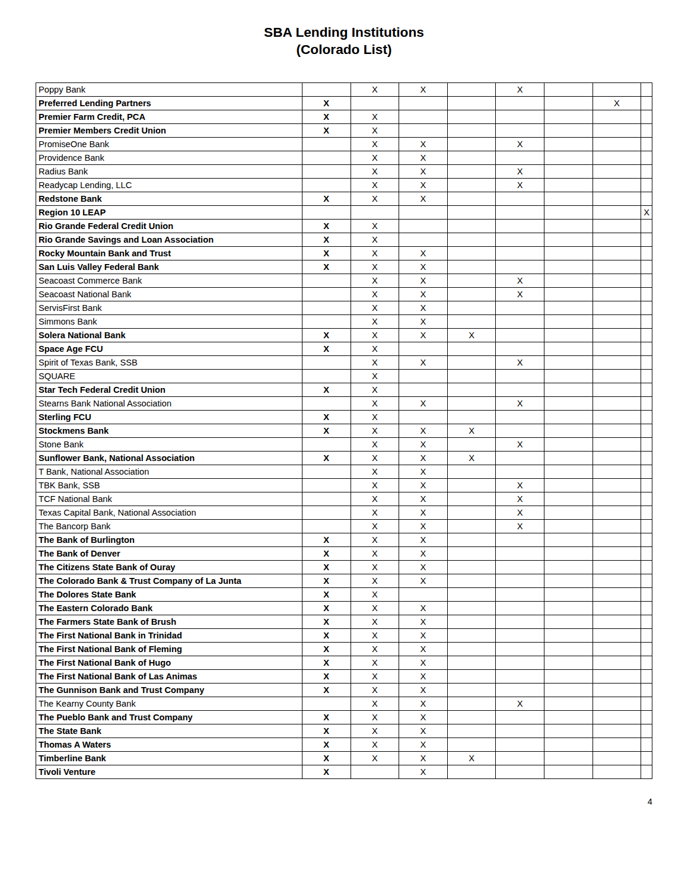SBA Lending Institutions (Colorado List)
| Poppy Bank | | X | X | | X | | | |
| Preferred Lending Partners | X | | | | | | X | |
| Premier Farm Credit, PCA | X | X | | | | | | |
| Premier Members Credit Union | X | X | | | | | | |
| PromiseOne Bank | | X | X | | X | | | |
| Providence Bank | | X | X | | | | | |
| Radius Bank | | X | X | | X | | | |
| Readycap Lending, LLC | | X | X | | X | | | |
| Redstone Bank | X | X | X | | | | | |
| Region 10 LEAP | | | | | | | | X |
| Rio Grande Federal Credit Union | X | X | | | | | | |
| Rio Grande Savings and Loan Association | X | X | | | | | | |
| Rocky Mountain Bank and Trust | X | X | X | | | | | |
| San Luis Valley Federal Bank | X | X | X | | | | | |
| Seacoast Commerce Bank | | X | X | | X | | | |
| Seacoast National Bank | | X | X | | X | | | |
| ServisFirst Bank | | X | X | | | | | |
| Simmons Bank | | X | X | | | | | |
| Solera National Bank | X | X | X | X | | | | |
| Space Age FCU | X | X | | | | | | |
| Spirit of Texas Bank, SSB | | X | X | | X | | | |
| SQUARE | | X | | | | | | |
| Star Tech Federal Credit Union | X | X | | | | | | |
| Stearns Bank National Association | | X | X | | X | | | |
| Sterling FCU | X | X | | | | | | |
| Stockmens Bank | X | X | X | X | | | | |
| Stone Bank | | X | X | | X | | | |
| Sunflower Bank, National Association | X | X | X | X | | | | |
| T Bank, National Association | | X | X | | | | | |
| TBK Bank, SSB | | X | X | | X | | | |
| TCF National Bank | | X | X | | X | | | |
| Texas Capital Bank, National Association | | X | X | | X | | | |
| The Bancorp Bank | | X | X | | X | | | |
| The Bank of Burlington | X | X | X | | | | | |
| The Bank of Denver | X | X | X | | | | | |
| The Citizens State Bank of Ouray | X | X | X | | | | | |
| The Colorado Bank & Trust Company of La Junta | X | X | X | | | | | |
| The Dolores State Bank | X | X | | | | | | |
| The Eastern Colorado Bank | X | X | X | | | | | |
| The Farmers State Bank of Brush | X | X | X | | | | | |
| The First National Bank in Trinidad | X | X | X | | | | | |
| The First National Bank of Fleming | X | X | X | | | | | |
| The First National Bank of Hugo | X | X | X | | | | | |
| The First National Bank of Las Animas | X | X | X | | | | | |
| The Gunnison Bank and Trust Company | X | X | X | | | | | |
| The Kearny County Bank | | X | X | | X | | | |
| The Pueblo Bank and Trust Company | X | X | X | | | | | |
| The State Bank | X | X | X | | | | | |
| Thomas A Waters | X | X | X | | | | | |
| Timberline Bank | X | X | X | X | | | | |
| Tivoli Venture | X | | X | | | | | |
4